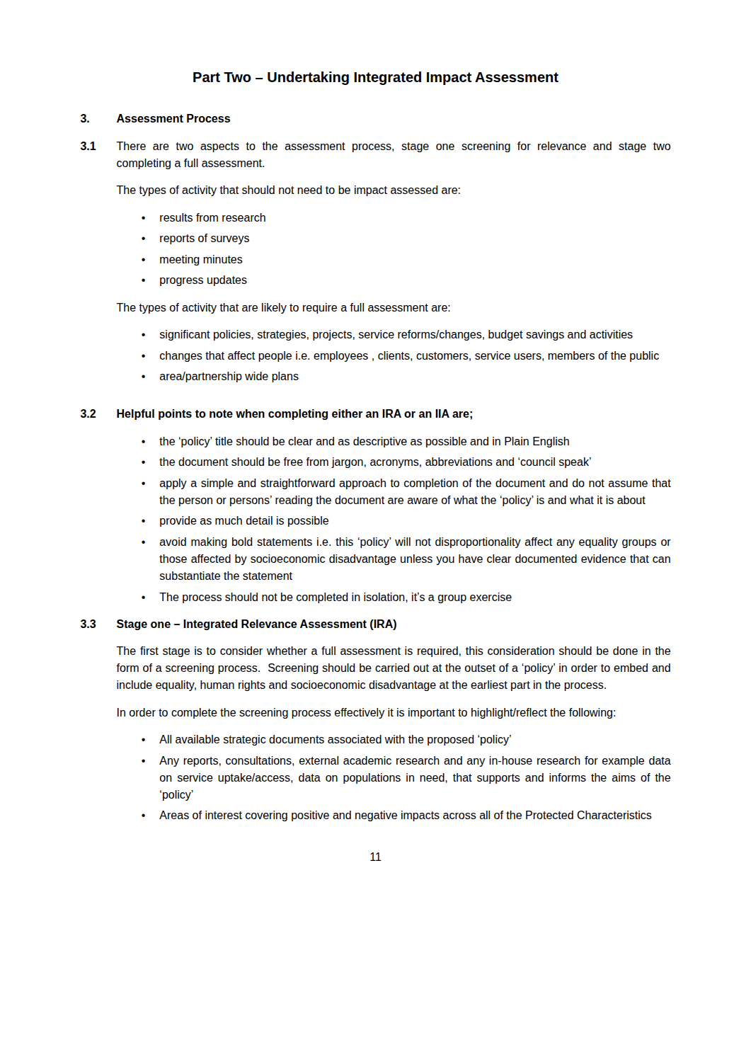Part Two – Undertaking Integrated Impact Assessment
3.
Assessment Process
3.1
There are two aspects to the assessment process, stage one screening for relevance and stage two completing a full assessment.
The types of activity that should not need to be impact assessed are:
results from research
reports of surveys
meeting minutes
progress updates
The types of activity that are likely to require a full assessment are:
significant policies, strategies, projects, service reforms/changes, budget savings and activities
changes that affect people i.e. employees , clients, customers, service users, members of the public
area/partnership wide plans
3.2
Helpful points to note when completing either an IRA or an IIA are;
the ‘policy’ title should be clear and as descriptive as possible and in Plain English
the document should be free from jargon, acronyms, abbreviations and ‘council speak’
apply a simple and straightforward approach to completion of the document and do not assume that the person or persons’ reading the document are aware of what the ‘policy’ is and what it is about
provide as much detail is possible
avoid making bold statements i.e. this ‘policy’ will not disproportionality affect any equality groups or those affected by socioeconomic disadvantage unless you have clear documented evidence that can substantiate the statement
The process should not be completed in isolation, it’s a group exercise
3.3
Stage one – Integrated Relevance Assessment (IRA)
The first stage is to consider whether a full assessment is required, this consideration should be done in the form of a screening process. Screening should be carried out at the outset of a ‘policy’ in order to embed and include equality, human rights and socioeconomic disadvantage at the earliest part in the process.
In order to complete the screening process effectively it is important to highlight/reflect the following:
All available strategic documents associated with the proposed ‘policy’
Any reports, consultations, external academic research and any in-house research for example data on service uptake/access, data on populations in need, that supports and informs the aims of the ‘policy’
Areas of interest covering positive and negative impacts across all of the Protected Characteristics
11